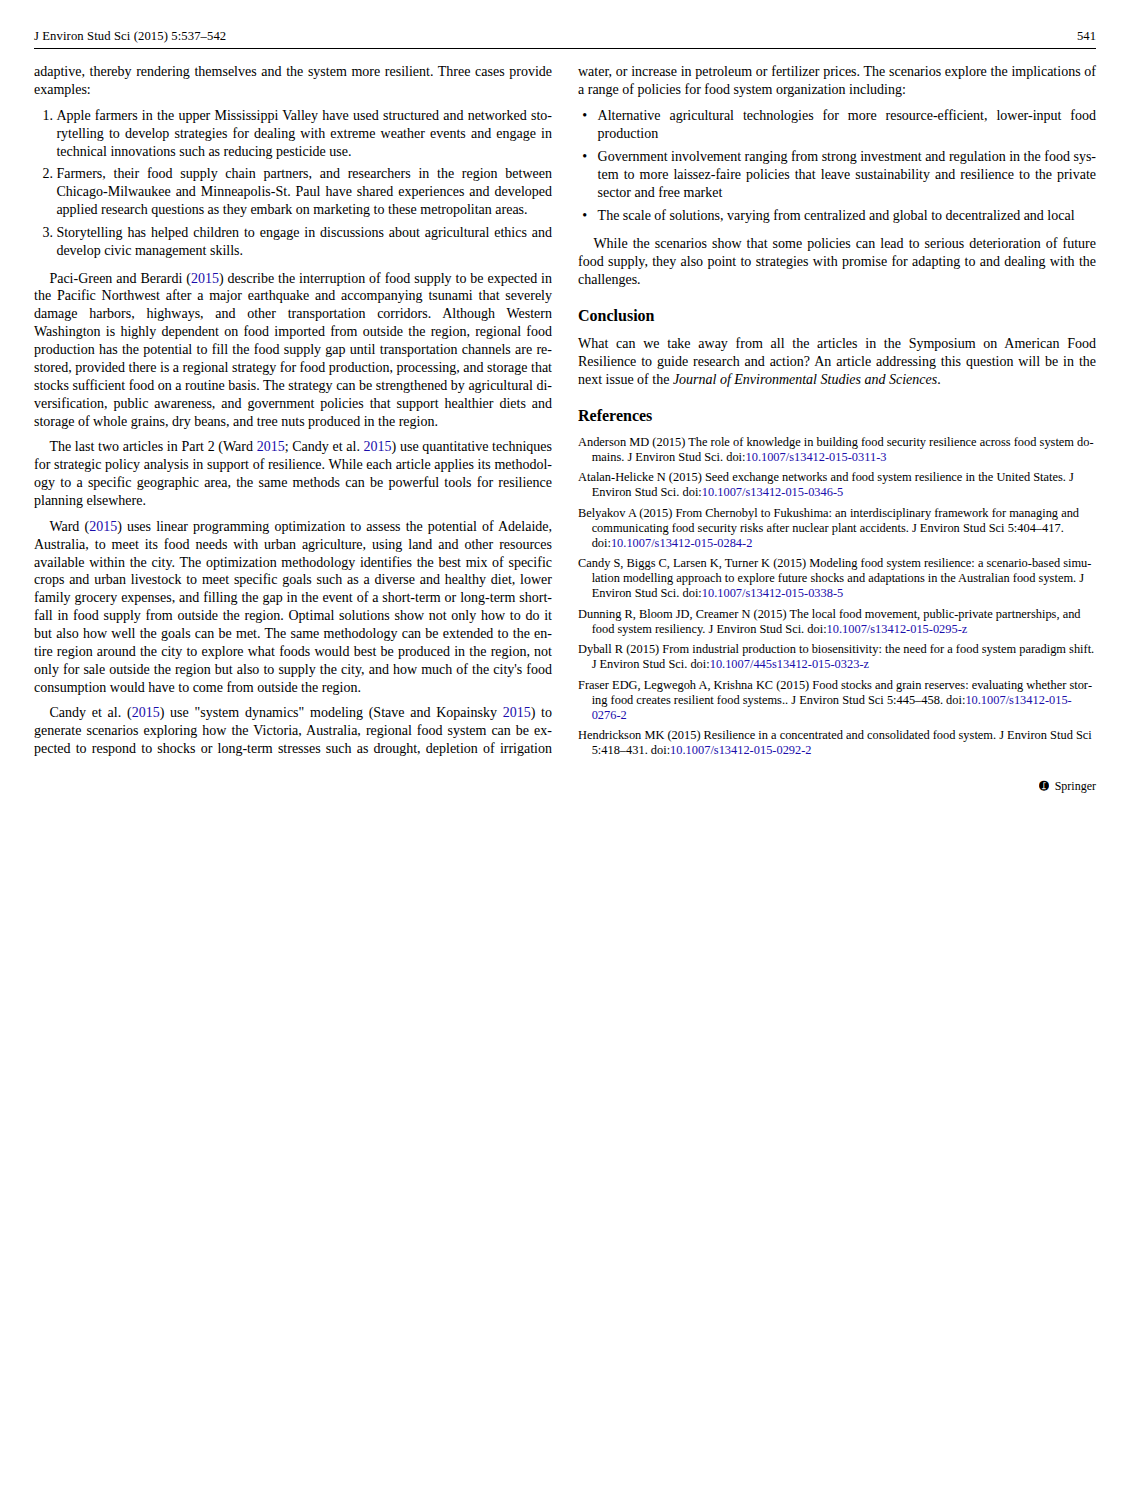J Environ Stud Sci (2015) 5:537–542 541
adaptive, thereby rendering themselves and the system more resilient. Three cases provide examples:
Apple farmers in the upper Mississippi Valley have used structured and networked storytelling to develop strategies for dealing with extreme weather events and engage in technical innovations such as reducing pesticide use.
Farmers, their food supply chain partners, and researchers in the region between Chicago-Milwaukee and Minneapolis-St. Paul have shared experiences and developed applied research questions as they embark on marketing to these metropolitan areas.
Storytelling has helped children to engage in discussions about agricultural ethics and develop civic management skills.
Paci-Green and Berardi (2015) describe the interruption of food supply to be expected in the Pacific Northwest after a major earthquake and accompanying tsunami that severely damage harbors, highways, and other transportation corridors. Although Western Washington is highly dependent on food imported from outside the region, regional food production has the potential to fill the food supply gap until transportation channels are restored, provided there is a regional strategy for food production, processing, and storage that stocks sufficient food on a routine basis. The strategy can be strengthened by agricultural diversification, public awareness, and government policies that support healthier diets and storage of whole grains, dry beans, and tree nuts produced in the region.
The last two articles in Part 2 (Ward 2015; Candy et al. 2015) use quantitative techniques for strategic policy analysis in support of resilience. While each article applies its methodology to a specific geographic area, the same methods can be powerful tools for resilience planning elsewhere.
Ward (2015) uses linear programming optimization to assess the potential of Adelaide, Australia, to meet its food needs with urban agriculture, using land and other resources available within the city. The optimization methodology identifies the best mix of specific crops and urban livestock to meet specific goals such as a diverse and healthy diet, lower family grocery expenses, and filling the gap in the event of a short-term or long-term shortfall in food supply from outside the region. Optimal solutions show not only how to do it but also how well the goals can be met. The same methodology can be extended to the entire region around the city to explore what foods would best be produced in the region, not only for sale outside the region but also to supply the city, and how much of the city's food consumption would have to come from outside the region.
Candy et al. (2015) use "system dynamics" modeling (Stave and Kopainsky 2015) to generate scenarios exploring how the Victoria, Australia, regional food system can be expected to respond to shocks or long-term stresses such as drought, depletion of irrigation water, or increase in petroleum or fertilizer prices. The scenarios explore the implications of a range of policies for food system organization including:
Alternative agricultural technologies for more resource-efficient, lower-input food production
Government involvement ranging from strong investment and regulation in the food system to more laissez-faire policies that leave sustainability and resilience to the private sector and free market
The scale of solutions, varying from centralized and global to decentralized and local
While the scenarios show that some policies can lead to serious deterioration of future food supply, they also point to strategies with promise for adapting to and dealing with the challenges.
Conclusion
What can we take away from all the articles in the Symposium on American Food Resilience to guide research and action? An article addressing this question will be in the next issue of the Journal of Environmental Studies and Sciences.
References
Anderson MD (2015) The role of knowledge in building food security resilience across food system domains. J Environ Stud Sci. doi:10.1007/s13412-015-0311-3
Atalan-Helicke N (2015) Seed exchange networks and food system resilience in the United States. J Environ Stud Sci. doi:10.1007/s13412-015-0346-5
Belyakov A (2015) From Chernobyl to Fukushima: an interdisciplinary framework for managing and communicating food security risks after nuclear plant accidents. J Environ Stud Sci 5:404–417. doi:10.1007/s13412-015-0284-2
Candy S, Biggs C, Larsen K, Turner K (2015) Modeling food system resilience: a scenario-based simulation modelling approach to explore future shocks and adaptations in the Australian food system. J Environ Stud Sci. doi:10.1007/s13412-015-0338-5
Dunning R, Bloom JD, Creamer N (2015) The local food movement, public-private partnerships, and food system resiliency. J Environ Stud Sci. doi:10.1007/s13412-015-0295-z
Dyball R (2015) From industrial production to biosensitivity: the need for a food system paradigm shift. J Environ Stud Sci. doi:10.1007/445s13412-015-0323-z
Fraser EDG, Legwegoh A, Krishna KC (2015) Food stocks and grain reserves: evaluating whether storing food creates resilient food systems.. J Environ Stud Sci 5:445–458. doi:10.1007/s13412-015-0276-2
Hendrickson MK (2015) Resilience in a concentrated and consolidated food system. J Environ Stud Sci 5:418–431. doi:10.1007/s13412-015-0292-2
➊ Springer